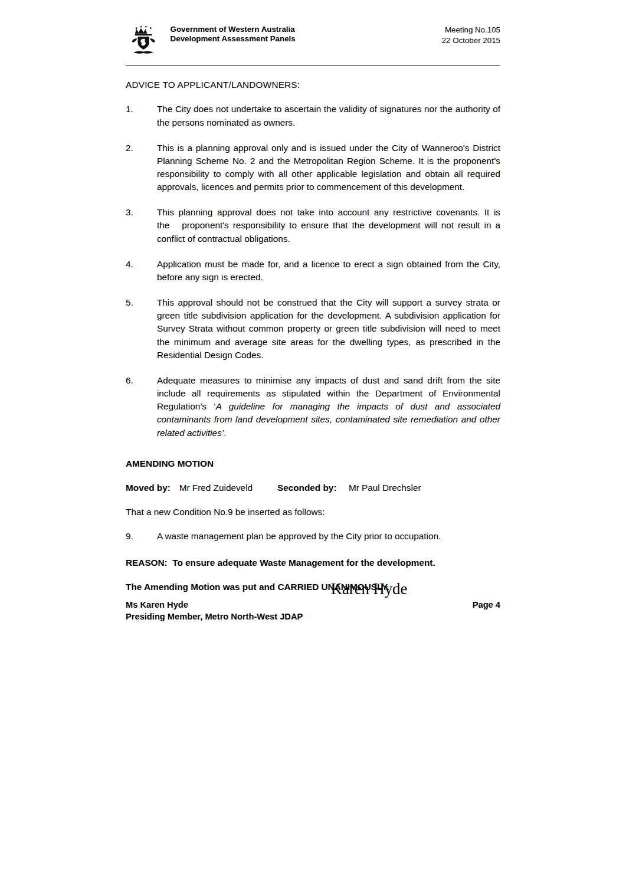Government of Western Australia
Development Assessment Panels
Meeting No.105
22 October 2015
ADVICE TO APPLICANT/LANDOWNERS:
1. The City does not undertake to ascertain the validity of signatures nor the authority of the persons nominated as owners.
2. This is a planning approval only and is issued under the City of Wanneroo's District Planning Scheme No. 2 and the Metropolitan Region Scheme. It is the proponent's responsibility to comply with all other applicable legislation and obtain all required approvals, licences and permits prior to commencement of this development.
3. This planning approval does not take into account any restrictive covenants. It is the proponent's responsibility to ensure that the development will not result in a conflict of contractual obligations.
4. Application must be made for, and a licence to erect a sign obtained from the City, before any sign is erected.
5. This approval should not be construed that the City will support a survey strata or green title subdivision application for the development. A subdivision application for Survey Strata without common property or green title subdivision will need to meet the minimum and average site areas for the dwelling types, as prescribed in the Residential Design Codes.
6. Adequate measures to minimise any impacts of dust and sand drift from the site include all requirements as stipulated within the Department of Environmental Regulation’s ‘A guideline for managing the impacts of dust and associated contaminants from land development sites, contaminated site remediation and other related activities’.
AMENDING MOTION
Moved by: Mr Fred Zuideveld Seconded by: Mr Paul Drechsler
That a new Condition No.9 be inserted as follows:
9. A waste management plan be approved by the City prior to occupation.
REASON: To ensure adequate Waste Management for the development.
The Amending Motion was put and CARRIED UNANIMOUSLY.
Karen Hyde
Ms Karen Hyde
Presiding Member, Metro North-West JDAP
Page 4